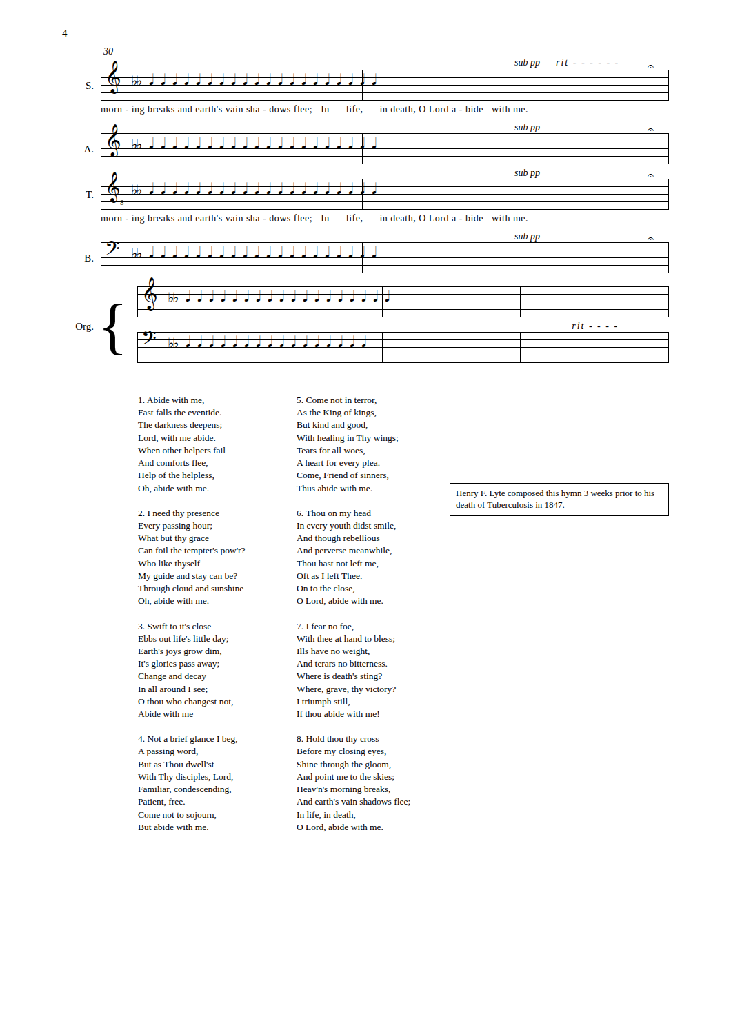4
30
sub pp rit - - - - - -
S.
𝄞 ♭♭ 𝄐
𝅘𝅥𝅘𝅥𝅘𝅥𝅘𝅥𝅘𝅥𝅘𝅥𝅘𝅥𝅘𝅥𝅘𝅥𝅘𝅥𝅘𝅥𝅘𝅥𝅘𝅥𝅘𝅥𝅘𝅥𝅘𝅥𝅘𝅥𝅘𝅥𝅘𝅥𝅘𝅥
morn - ing breaks and earth's vain sha - dows flee; In life, in death, O Lord a - bide with me.
sub pp
A.
𝄞 ♭♭ 𝄐
𝅘𝅥𝅘𝅥𝅘𝅥𝅘𝅥𝅘𝅥𝅘𝅥𝅘𝅥𝅘𝅥𝅘𝅥𝅘𝅥𝅘𝅥𝅘𝅥𝅘𝅥𝅘𝅥𝅘𝅥𝅘𝅥𝅘𝅥𝅘𝅥𝅘𝅥𝅘𝅥
sub pp
T.
𝄞8 ♭♭ 𝄐
𝅘𝅥𝅘𝅥𝅘𝅥𝅘𝅥𝅘𝅥𝅘𝅥𝅘𝅥𝅘𝅥𝅘𝅥𝅘𝅥𝅘𝅥𝅘𝅥𝅘𝅥𝅘𝅥𝅘𝅥𝅘𝅥𝅘𝅥𝅘𝅥𝅘𝅥𝅘𝅥
morn - ing breaks and earth's vain sha - dows flee; In life, in death, O Lord a - bide with me.
sub pp
B.
𝄢 ♭♭ 𝄐
𝅘𝅥𝅘𝅥𝅘𝅥𝅘𝅥𝅘𝅥𝅘𝅥𝅘𝅥𝅘𝅥𝅘𝅥𝅘𝅥𝅘𝅥𝅘𝅥𝅘𝅥𝅘𝅥𝅘𝅥𝅘𝅥𝅘𝅥𝅘𝅥𝅘𝅥𝅘𝅥
Org.
{
𝄞 ♭♭
𝅘𝅥𝅘𝅥𝅘𝅥𝅘𝅥𝅘𝅥𝅘𝅥𝅘𝅥𝅘𝅥𝅘𝅥𝅘𝅥𝅘𝅥𝅘𝅥𝅘𝅥𝅘𝅥𝅘𝅥𝅘𝅥𝅘𝅥𝅘𝅥
rit - - - -
𝄢 ♭♭
𝅘𝅥𝅘𝅥𝅘𝅥𝅘𝅥𝅘𝅥𝅘𝅥𝅘𝅥𝅘𝅥𝅘𝅥𝅘𝅥𝅘𝅥𝅘𝅥𝅘𝅥𝅘𝅥𝅘𝅥𝅘𝅥
1. Abide with me,
Fast falls the eventide.
The darkness deepens;
Lord, with me abide.
When other helpers fail
And comforts flee,
Help of the helpless,
Oh, abide with me.
2. I need thy presence
Every passing hour;
What but thy grace
Can foil the tempter's pow'r?
Who like thyself
My guide and stay can be?
Through cloud and sunshine
Oh, abide with me.
3. Swift to it's close
Ebbs out life's little day;
Earth's joys grow dim,
It's glories pass away;
Change and decay
In all around I see;
O thou who changest not,
Abide with me
4. Not a brief glance I beg,
A passing word,
But as Thou dwell'st
With Thy disciples, Lord,
Familiar, condescending,
Patient, free.
Come not to sojourn,
But abide with me.
5. Come not in terror,
As the King of kings,
But kind and good,
With healing in Thy wings;
Tears for all woes,
A heart for every plea.
Come, Friend of sinners,
Thus abide with me.
6. Thou on my head
In every youth didst smile,
And though rebellious
And perverse meanwhile,
Thou hast not left me,
Oft as I left Thee.
On to the close,
O Lord, abide with me.
7. I fear no foe,
With thee at hand to bless;
Ills have no weight,
And terars no bitterness.
Where is death's sting?
Where, grave, thy victory?
I triumph still,
If thou abide with me!
8. Hold thou thy cross
Before my closing eyes,
Shine through the gloom,
And point me to the skies;
Heav'n's morning breaks,
And earth's vain shadows flee;
In life, in death,
O Lord, abide with me.
Henry F. Lyte composed this hymn 3 weeks prior to his death of Tuberculosis in 1847.